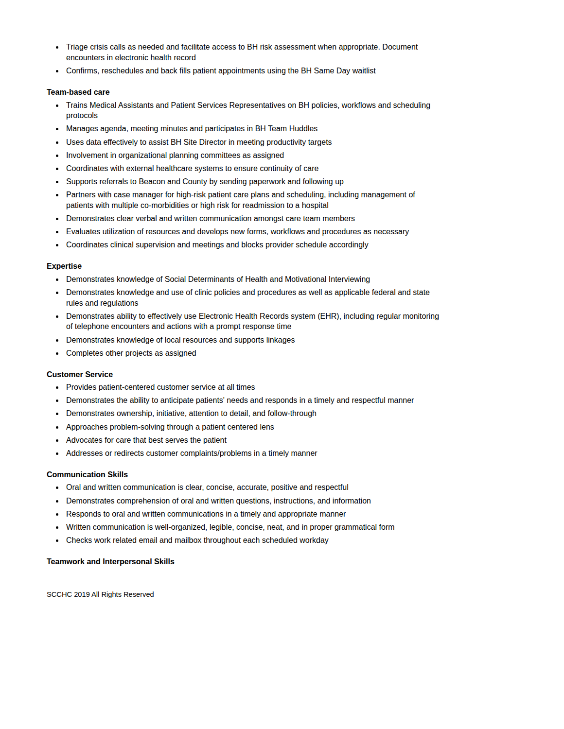Triage crisis calls as needed and facilitate access to BH risk assessment when appropriate. Document encounters in electronic health record
Confirms, reschedules and back fills patient appointments using the BH Same Day waitlist
Team-based care
Trains Medical Assistants and Patient Services Representatives on BH policies, workflows and scheduling protocols
Manages agenda, meeting minutes and participates in BH Team Huddles
Uses data effectively to assist BH Site Director in meeting productivity targets
Involvement in organizational planning committees as assigned
Coordinates with external healthcare systems to ensure continuity of care
Supports referrals to Beacon and County by sending paperwork and following up
Partners with case manager for high-risk patient care plans and scheduling, including management of patients with multiple co-morbidities or high risk for readmission to a hospital
Demonstrates clear verbal and written communication amongst care team members
Evaluates utilization of resources and develops new forms, workflows and procedures as necessary
Coordinates clinical supervision and meetings and blocks provider schedule accordingly
Expertise
Demonstrates knowledge of Social Determinants of Health and Motivational Interviewing
Demonstrates knowledge and use of clinic policies and procedures as well as applicable federal and state rules and regulations
Demonstrates ability to effectively use Electronic Health Records system (EHR), including regular monitoring of telephone encounters and actions with a prompt response time
Demonstrates knowledge of local resources and supports linkages
Completes other projects as assigned
Customer Service
Provides patient-centered customer service at all times
Demonstrates the ability to anticipate patients' needs and responds in a timely and respectful manner
Demonstrates ownership, initiative, attention to detail, and follow-through
Approaches problem-solving through a patient centered lens
Advocates for care that best serves the patient
Addresses or redirects customer complaints/problems in a timely manner
Communication Skills
Oral and written communication is clear, concise, accurate, positive and respectful
Demonstrates comprehension of oral and written questions, instructions, and information
Responds to oral and written communications in a timely and appropriate manner
Written communication is well-organized, legible, concise, neat, and in proper grammatical form
Checks work related email and mailbox throughout each scheduled workday
Teamwork and Interpersonal Skills
SCCHC 2019 All Rights Reserved